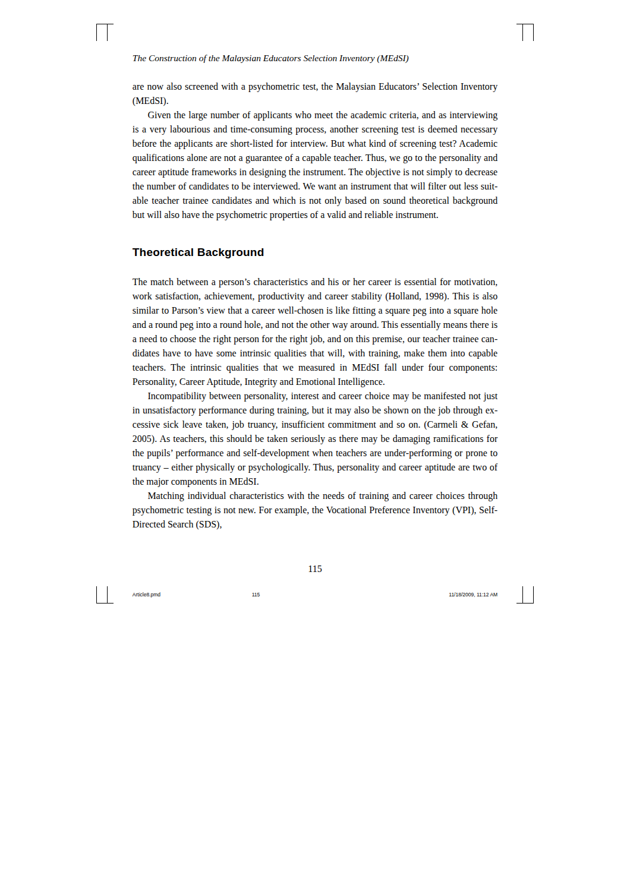The Construction of the Malaysian Educators Selection Inventory (MEdSI)
are now also screened with a psychometric test, the Malaysian Educators’ Selection Inventory (MEdSI).
Given the large number of applicants who meet the academic criteria, and as interviewing is a very labourious and time-consuming process, another screening test is deemed necessary before the applicants are short-listed for interview. But what kind of screening test? Academic qualifications alone are not a guarantee of a capable teacher. Thus, we go to the personality and career aptitude frameworks in designing the instrument. The objective is not simply to decrease the number of candidates to be interviewed. We want an instrument that will filter out less suitable teacher trainee candidates and which is not only based on sound theoretical background but will also have the psychometric properties of a valid and reliable instrument.
Theoretical Background
The match between a person’s characteristics and his or her career is essential for motivation, work satisfaction, achievement, productivity and career stability (Holland, 1998). This is also similar to Parson’s view that a career well-chosen is like fitting a square peg into a square hole and a round peg into a round hole, and not the other way around. This essentially means there is a need to choose the right person for the right job, and on this premise, our teacher trainee candidates have to have some intrinsic qualities that will, with training, make them into capable teachers. The intrinsic qualities that we measured in MEdSI fall under four components: Personality, Career Aptitude, Integrity and Emotional Intelligence.
Incompatibility between personality, interest and career choice may be manifested not just in unsatisfactory performance during training, but it may also be shown on the job through excessive sick leave taken, job truancy, insufficient commitment and so on. (Carmeli & Gefan, 2005). As teachers, this should be taken seriously as there may be damaging ramifications for the pupils’ performance and self-development when teachers are under-performing or prone to truancy – either physically or psychologically. Thus, personality and career aptitude are two of the major components in MEdSI.
Matching individual characteristics with the needs of training and career choices through psychometric testing is not new. For example, the Vocational Preference Inventory (VPI), Self-Directed Search (SDS),
115
Article8.pmd 115 11/18/2009, 11:12 AM